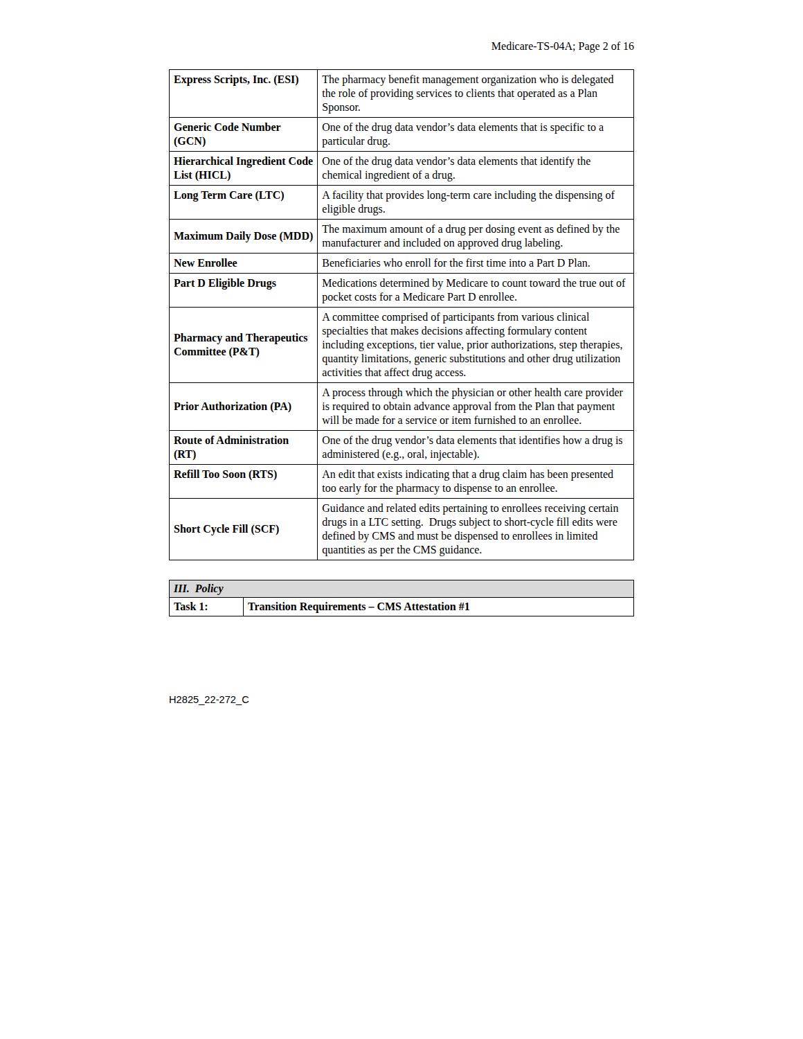Medicare-TS-04A; Page 2 of 16
| Express Scripts, Inc. (ESI) | The pharmacy benefit management organization who is delegated the role of providing services to clients that operated as a Plan Sponsor. |
| Generic Code Number (GCN) | One of the drug data vendor’s data elements that is specific to a particular drug. |
| Hierarchical Ingredient Code List (HICL) | One of the drug data vendor’s data elements that identify the chemical ingredient of a drug. |
| Long Term Care (LTC) | A facility that provides long-term care including the dispensing of eligible drugs. |
| Maximum Daily Dose (MDD) | The maximum amount of a drug per dosing event as defined by the manufacturer and included on approved drug labeling. |
| New Enrollee | Beneficiaries who enroll for the first time into a Part D Plan. |
| Part D Eligible Drugs | Medications determined by Medicare to count toward the true out of pocket costs for a Medicare Part D enrollee. |
| Pharmacy and Therapeutics Committee (P&T) | A committee comprised of participants from various clinical specialties that makes decisions affecting formulary content including exceptions, tier value, prior authorizations, step therapies, quantity limitations, generic substitutions and other drug utilization activities that affect drug access. |
| Prior Authorization (PA) | A process through which the physician or other health care provider is required to obtain advance approval from the Plan that payment will be made for a service or item furnished to an enrollee. |
| Route of Administration (RT) | One of the drug vendor’s data elements that identifies how a drug is administered (e.g., oral, injectable). |
| Refill Too Soon (RTS) | An edit that exists indicating that a drug claim has been presented too early for the pharmacy to dispense to an enrollee. |
| Short Cycle Fill (SCF) | Guidance and related edits pertaining to enrollees receiving certain drugs in a LTC setting. Drugs subject to short-cycle fill edits were defined by CMS and must be dispensed to enrollees in limited quantities as per the CMS guidance. |
III. Policy
| Task 1: | Transition Requirements – CMS Attestation #1 |
H2825_22-272_C